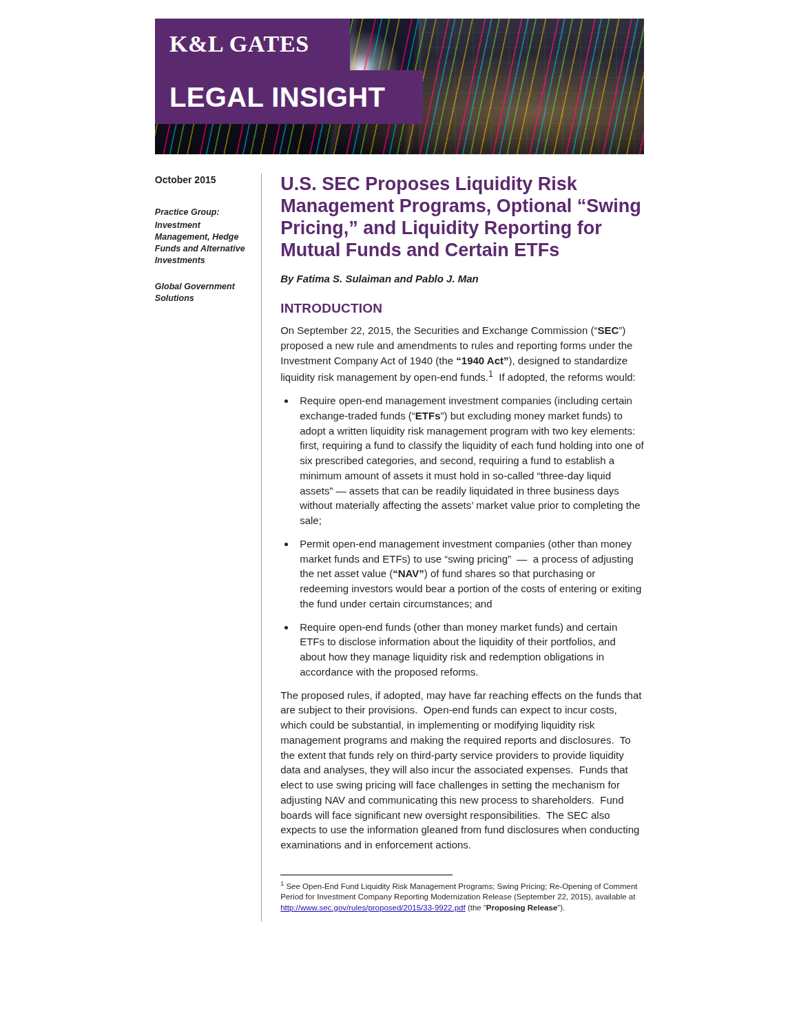K&L GATES
LEGAL INSIGHT
October 2015
Practice Group:
Investment Management, Hedge Funds and Alternative Investments
Global Government Solutions
U.S. SEC Proposes Liquidity Risk Management Programs, Optional “Swing Pricing,” and Liquidity Reporting for Mutual Funds and Certain ETFs
By Fatima S. Sulaiman and Pablo J. Man
INTRODUCTION
On September 22, 2015, the Securities and Exchange Commission (“SEC”) proposed a new rule and amendments to rules and reporting forms under the Investment Company Act of 1940 (the “1940 Act”), designed to standardize liquidity risk management by open-end funds.1 If adopted, the reforms would:
Require open-end management investment companies (including certain exchange-traded funds (“ETFs”) but excluding money market funds) to adopt a written liquidity risk management program with two key elements: first, requiring a fund to classify the liquidity of each fund holding into one of six prescribed categories, and second, requiring a fund to establish a minimum amount of assets it must hold in so-called “three-day liquid assets” — assets that can be readily liquidated in three business days without materially affecting the assets’ market value prior to completing the sale;
Permit open-end management investment companies (other than money market funds and ETFs) to use “swing pricing” — a process of adjusting the net asset value (“NAV”) of fund shares so that purchasing or redeeming investors would bear a portion of the costs of entering or exiting the fund under certain circumstances; and
Require open-end funds (other than money market funds) and certain ETFs to disclose information about the liquidity of their portfolios, and about how they manage liquidity risk and redemption obligations in accordance with the proposed reforms.
The proposed rules, if adopted, may have far reaching effects on the funds that are subject to their provisions. Open-end funds can expect to incur costs, which could be substantial, in implementing or modifying liquidity risk management programs and making the required reports and disclosures. To the extent that funds rely on third-party service providers to provide liquidity data and analyses, they will also incur the associated expenses. Funds that elect to use swing pricing will face challenges in setting the mechanism for adjusting NAV and communicating this new process to shareholders. Fund boards will face significant new oversight responsibilities. The SEC also expects to use the information gleaned from fund disclosures when conducting examinations and in enforcement actions.
1 See Open-End Fund Liquidity Risk Management Programs; Swing Pricing; Re-Opening of Comment Period for Investment Company Reporting Modernization Release (September 22, 2015), available at http://www.sec.gov/rules/proposed/2015/33-9922.pdf (the “Proposing Release”).